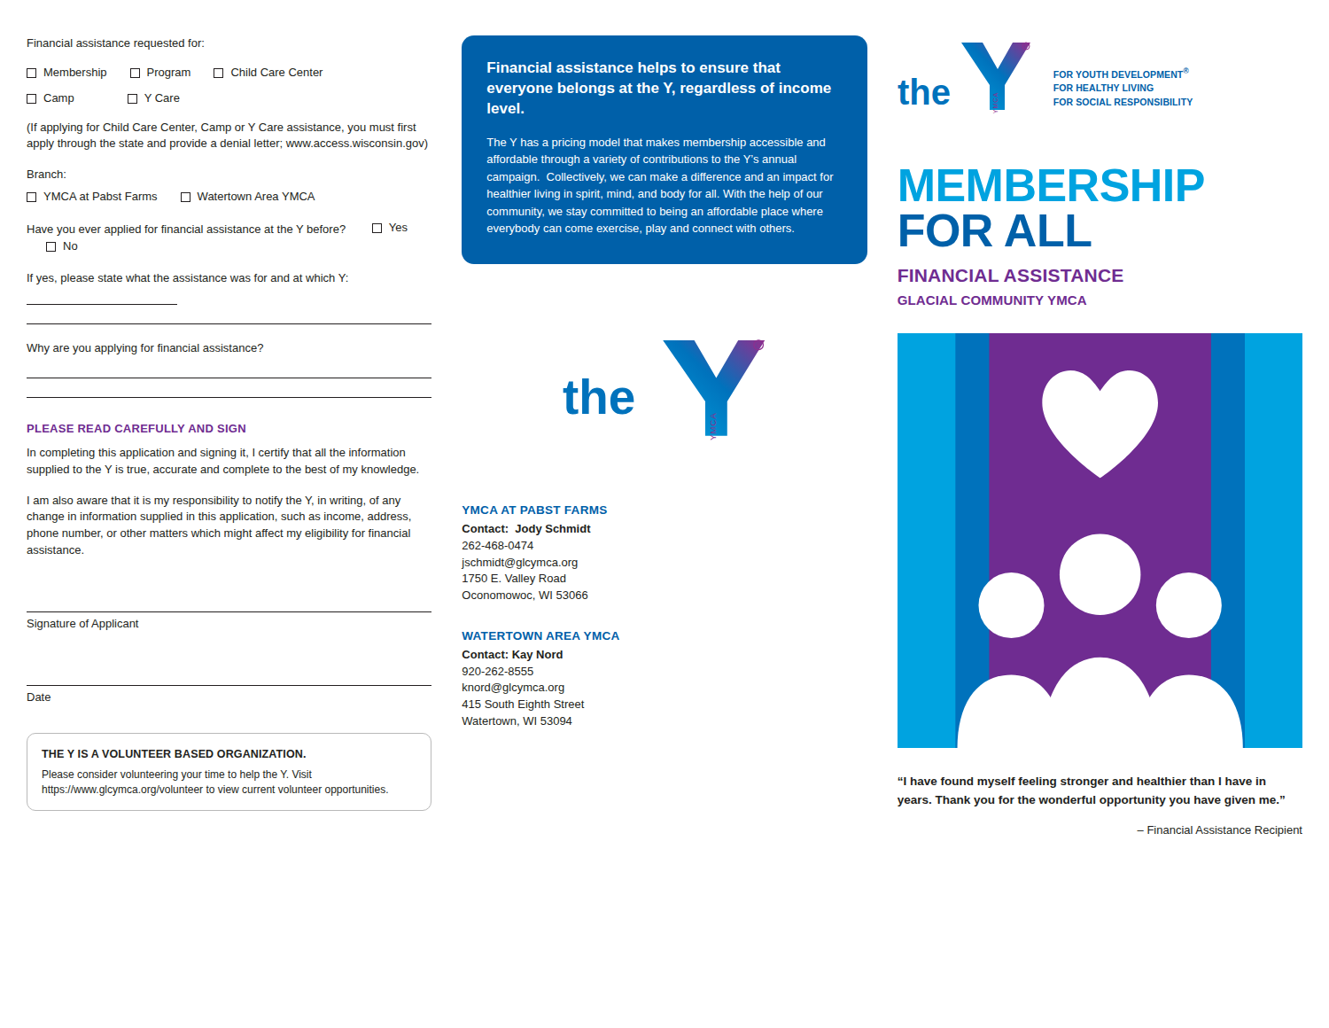Financial assistance requested for:
Membership Program Child Care Center
Camp Y Care
(If applying for Child Care Center, Camp or Y Care assistance, you must first apply through the state and provide a denial letter; www.access.wisconsin.gov)
Branch:
YMCA at Pabst Farms Watertown Area YMCA
Have you ever applied for financial assistance at the Y before? Yes No
If yes, please state what the assistance was for and at which Y:
Why are you applying for financial assistance?
Please read carefully and sign
In completing this application and signing it, I certify that all the information supplied to the Y is true, accurate and complete to the best of my knowledge.
I am also aware that it is my responsibility to notify the Y, in writing, of any change in information supplied in this application, such as income, address, phone number, or other matters which might affect my eligibility for financial assistance.
Signature of Applicant
Date
The Y is a volunteer based organization.
Please consider volunteering your time to help the Y. Visit https://www.glcymca.org/volunteer to view current volunteer opportunities.
Financial assistance helps to ensure that everyone belongs at the Y, regardless of income level.
The Y has a pricing model that makes membership accessible and affordable through a variety of contributions to the Y’s annual campaign. Collectively, we can make a difference and an impact for healthier living in spirit, mind, and body for all. With the help of our community, we stay committed to being an affordable place where everybody can come exercise, play and connect with others.
the R YMCA
YMCA at Pabst Farms
Contact: Jody Schmidt
262-468-0474
jschmidt@glcymca.org
1750 E. Valley Road
Oconomowoc, WI 53066
Watertown Area YMCA
Contact: Kay Nord
920-262-8555
knord@glcymca.org
415 South Eighth Street
Watertown, WI 53094
the R YMCA
For Youth Development®
For Healthy Living
For Social Responsibility
MEMBERSHIP
FOR ALL
FINANCIAL ASSISTANCE
GLACIAL COMMUNITY YMCA
“I have found myself feeling stronger and healthier than I have in years. Thank you for the wonderful opportunity you have given me.”
– Financial Assistance Recipient